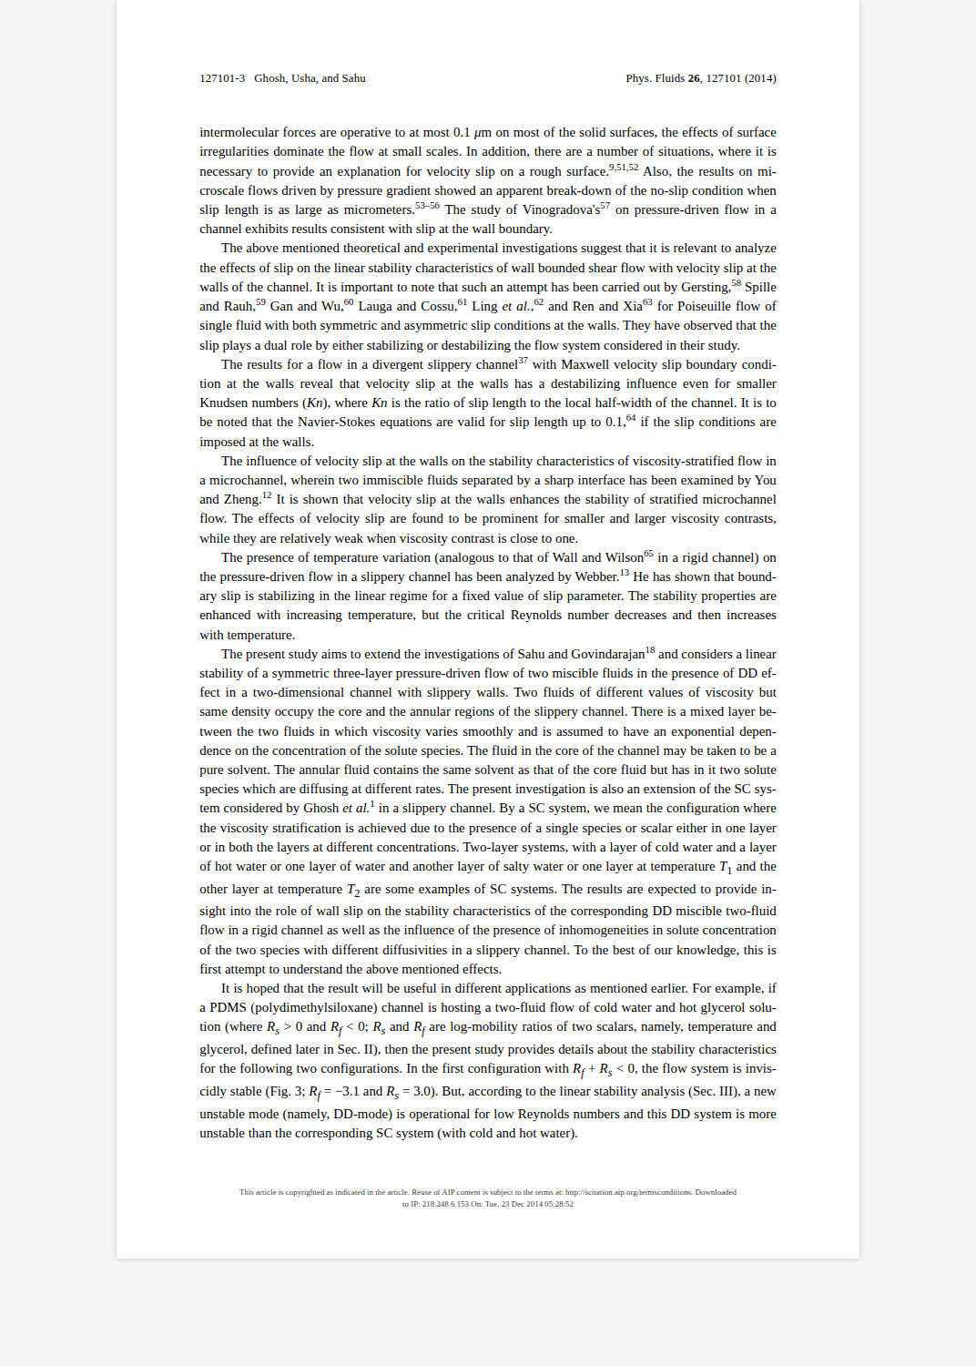127101-3 Ghosh, Usha, and Sahu Phys. Fluids 26, 127101 (2014)
intermolecular forces are operative to at most 0.1 μm on most of the solid surfaces, the effects of surface irregularities dominate the flow at small scales. In addition, there are a number of situations, where it is necessary to provide an explanation for velocity slip on a rough surface.9,51,52 Also, the results on microscale flows driven by pressure gradient showed an apparent break-down of the no-slip condition when slip length is as large as micrometers.53–56 The study of Vinogradova's57 on pressure-driven flow in a channel exhibits results consistent with slip at the wall boundary.
The above mentioned theoretical and experimental investigations suggest that it is relevant to analyze the effects of slip on the linear stability characteristics of wall bounded shear flow with velocity slip at the walls of the channel. It is important to note that such an attempt has been carried out by Gersting,58 Spille and Rauh,59 Gan and Wu,60 Lauga and Cossu,61 Ling et al.,62 and Ren and Xia63 for Poiseuille flow of single fluid with both symmetric and asymmetric slip conditions at the walls. They have observed that the slip plays a dual role by either stabilizing or destabilizing the flow system considered in their study.
The results for a flow in a divergent slippery channel37 with Maxwell velocity slip boundary condition at the walls reveal that velocity slip at the walls has a destabilizing influence even for smaller Knudsen numbers (Kn), where Kn is the ratio of slip length to the local half-width of the channel. It is to be noted that the Navier-Stokes equations are valid for slip length up to 0.1,64 if the slip conditions are imposed at the walls.
The influence of velocity slip at the walls on the stability characteristics of viscosity-stratified flow in a microchannel, wherein two immiscible fluids separated by a sharp interface has been examined by You and Zheng.12 It is shown that velocity slip at the walls enhances the stability of stratified microchannel flow. The effects of velocity slip are found to be prominent for smaller and larger viscosity contrasts, while they are relatively weak when viscosity contrast is close to one.
The presence of temperature variation (analogous to that of Wall and Wilson65 in a rigid channel) on the pressure-driven flow in a slippery channel has been analyzed by Webber.13 He has shown that boundary slip is stabilizing in the linear regime for a fixed value of slip parameter. The stability properties are enhanced with increasing temperature, but the critical Reynolds number decreases and then increases with temperature.
The present study aims to extend the investigations of Sahu and Govindarajan18 and considers a linear stability of a symmetric three-layer pressure-driven flow of two miscible fluids in the presence of DD effect in a two-dimensional channel with slippery walls. Two fluids of different values of viscosity but same density occupy the core and the annular regions of the slippery channel. There is a mixed layer between the two fluids in which viscosity varies smoothly and is assumed to have an exponential dependence on the concentration of the solute species. The fluid in the core of the channel may be taken to be a pure solvent. The annular fluid contains the same solvent as that of the core fluid but has in it two solute species which are diffusing at different rates. The present investigation is also an extension of the SC system considered by Ghosh et al. 1 in a slippery channel. By a SC system, we mean the configuration where the viscosity stratification is achieved due to the presence of a single species or scalar either in one layer or in both the layers at different concentrations. Two-layer systems, with a layer of cold water and a layer of hot water or one layer of water and another layer of salty water or one layer at temperature T1 and the other layer at temperature T2 are some examples of SC systems. The results are expected to provide insight into the role of wall slip on the stability characteristics of the corresponding DD miscible two-fluid flow in a rigid channel as well as the influence of the presence of inhomogeneities in solute concentration of the two species with different diffusivities in a slippery channel. To the best of our knowledge, this is first attempt to understand the above mentioned effects.
It is hoped that the result will be useful in different applications as mentioned earlier. For example, if a PDMS (polydimethylsiloxane) channel is hosting a two-fluid flow of cold water and hot glycerol solution (where Rs > 0 and Rf < 0; Rs and Rf are log-mobility ratios of two scalars, namely, temperature and glycerol, defined later in Sec. II), then the present study provides details about the stability characteristics for the following two configurations. In the first configuration with Rf + Rs < 0, the flow system is inviscidly stable (Fig. 3; Rf = −3.1 and Rs = 3.0). But, according to the linear stability analysis (Sec. III), a new unstable mode (namely, DD-mode) is operational for low Reynolds numbers and this DD system is more unstable than the corresponding SC system (with cold and hot water).
This article is copyrighted as indicated in the article. Reuse of AIP content is subject to the terms at: http://scitation.aip.org/termsconditions. Downloaded to IP: 218.248.6.153 On: Tue, 23 Dec 2014 05:28:52